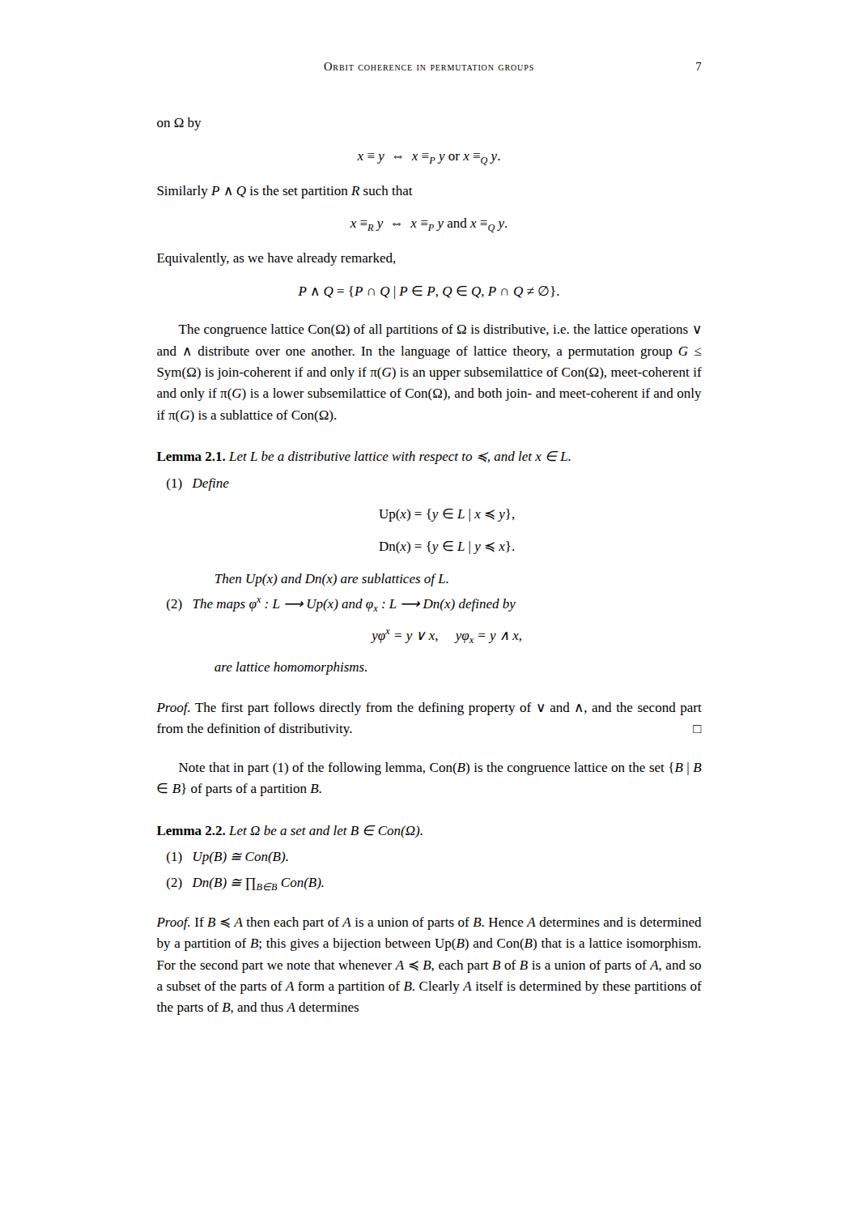Orbit coherence in permutation groups 7
on Ω by
x ≡ y ⇔ x ≡P y or x ≡Q y.
Similarly P ∧ Q is the set partition R such that
x ≡R y ⇔ x ≡P y and x ≡Q y.
Equivalently, as we have already remarked,
P ∧ Q = {P ∩ Q | P ∈ P, Q ∈ Q, P ∩ Q ≠ ∅}.
The congruence lattice Con(Ω) of all partitions of Ω is distributive, i.e. the lattice operations ∨ and ∧ distribute over one another. In the language of lattice theory, a permutation group G ≤ Sym(Ω) is join-coherent if and only if π(G) is an upper subsemilattice of Con(Ω), meet-coherent if and only if π(G) is a lower subsemilattice of Con(Ω), and both join- and meet-coherent if and only if π(G) is a sublattice of Con(Ω).
Lemma 2.1. Let L be a distributive lattice with respect to ≼, and let x ∈ L.
(1) Define
Up(x) = {y ∈ L | x ≼ y},
Dn(x) = {y ∈ L | y ≼ x}.
Then Up(x) and Dn(x) are sublattices of L.
(2) The maps φx : L ⟶ Up(x) and φx : L ⟶ Dn(x) defined by
yφx = y ∨ x, yφx = y ∧ x,
are lattice homomorphisms.
Proof. The first part follows directly from the defining property of ∨ and ∧, and the second part from the definition of distributivity. □
Note that in part (1) of the following lemma, Con(B) is the congruence lattice on the set {B | B ∈ B} of parts of a partition B.
Lemma 2.2. Let Ω be a set and let B ∈ Con(Ω).
(1) Up(B) ≅ Con(B).
(2) Dn(B) ≅ ∏B∈B Con(B).
Proof. If B ≼ A then each part of A is a union of parts of B. Hence A determines and is determined by a partition of B; this gives a bijection between Up(B) and Con(B) that is a lattice isomorphism. For the second part we note that whenever A ≼ B, each part B of B is a union of parts of A, and so a subset of the parts of A form a partition of B. Clearly A itself is determined by these partitions of the parts of B, and thus A determines